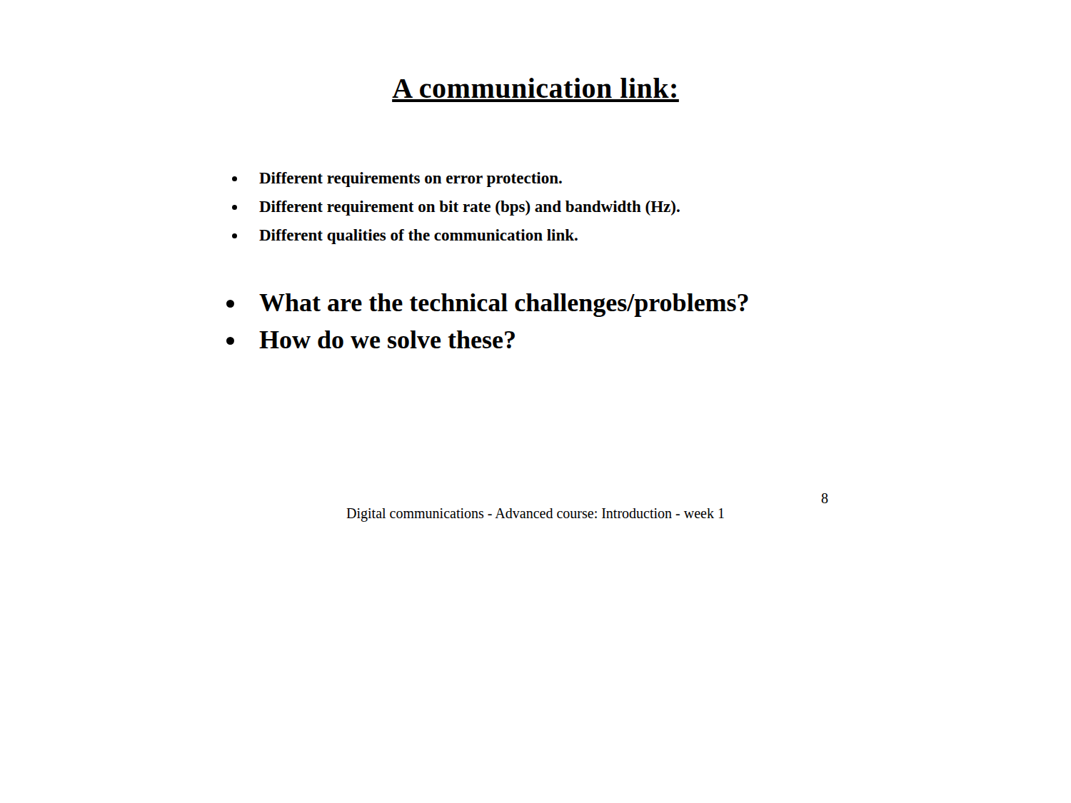A communication link:
Different requirements on error protection.
Different requirement on bit rate (bps) and bandwidth (Hz).
Different qualities of the communication link.
What are the technical challenges/problems?
How do we solve these?
Digital communications - Advanced course: Introduction - week 1 8